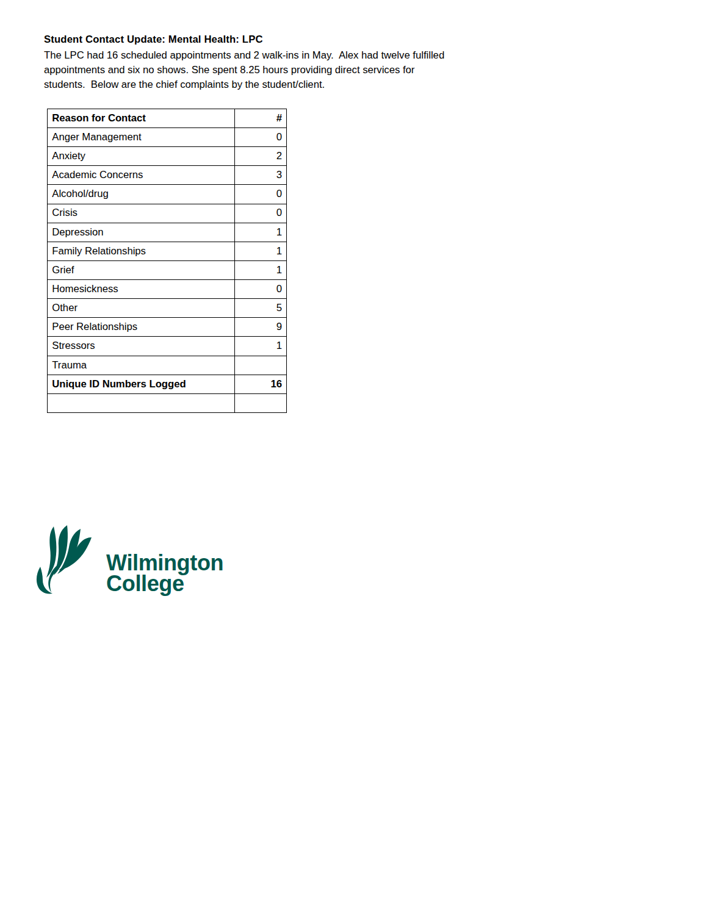Student Contact Update: Mental Health: LPC
The LPC had 16 scheduled appointments and 2 walk-ins in May. Alex had twelve fulfilled appointments and six no shows. She spent 8.25 hours providing direct services for students. Below are the chief complaints by the student/client.
| Reason for Contact | # |
| --- | --- |
| Anger Management | 0 |
| Anxiety | 2 |
| Academic Concerns | 3 |
| Alcohol/drug | 0 |
| Crisis | 0 |
| Depression | 1 |
| Family Relationships | 1 |
| Grief | 1 |
| Homesickness | 0 |
| Other | 5 |
| Peer Relationships | 9 |
| Stressors | 1 |
| Trauma | |
| Unique ID Numbers Logged | 16 |
Wilmington
College